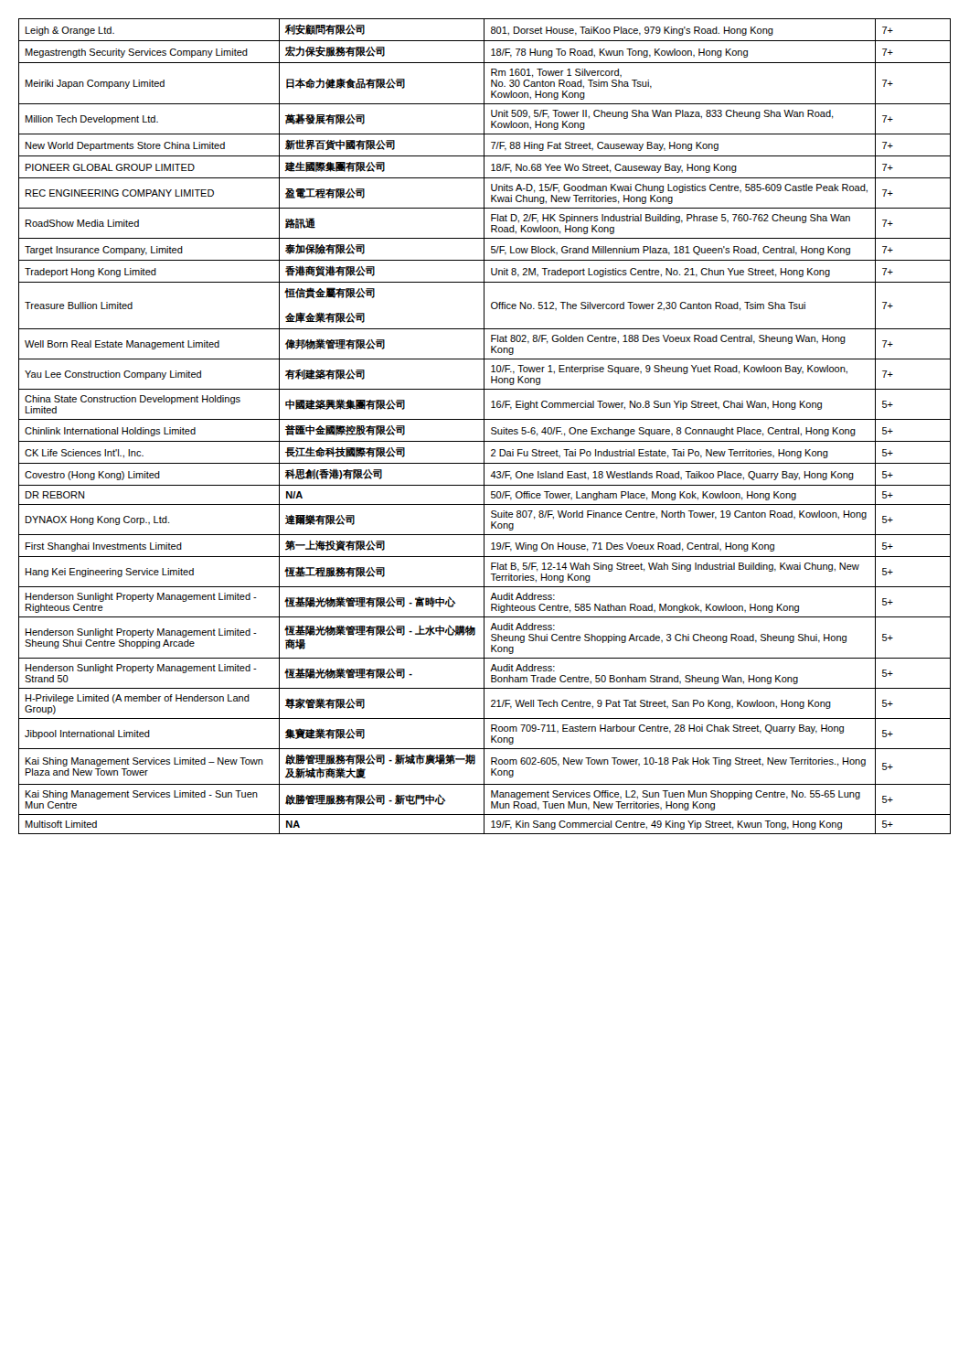| Leigh & Orange Ltd. | 利安顧問有限公司 | 801, Dorset House, TaiKoo Place, 979 King's Road. Hong Kong | 7+ |
| Megastrength Security Services Company Limited | 宏力保安服務有限公司 | 18/F, 78 Hung To Road, Kwun Tong, Kowloon, Hong Kong | 7+ |
| Meiriki Japan Company Limited | 日本命力健康食品有限公司 | Rm 1601, Tower 1 Silvercord, No. 30 Canton Road, Tsim Sha Tsui, Kowloon, Hong Kong | 7+ |
| Million Tech Development Ltd. | 萬碁發展有限公司 | Unit 509, 5/F, Tower II, Cheung Sha Wan Plaza, 833 Cheung Sha Wan Road, Kowloon, Hong Kong | 7+ |
| New World Departments Store China Limited | 新世界百貨中國有限公司 | 7/F, 88 Hing Fat Street, Causeway Bay, Hong Kong | 7+ |
| PIONEER GLOBAL GROUP LIMITED | 建生國際集團有限公司 | 18/F, No.68 Yee Wo Street, Causeway Bay, Hong Kong | 7+ |
| REC ENGINEERING COMPANY LIMITED | 盈電工程有限公司 | Units A-D, 15/F, Goodman Kwai Chung Logistics Centre, 585-609 Castle Peak Road, Kwai Chung, New Territories, Hong Kong | 7+ |
| RoadShow Media Limited | 路訊通 | Flat D, 2/F, HK Spinners Industrial Building, Phrase 5, 760-762 Cheung Sha Wan Road, Kowloon, Hong Kong | 7+ |
| Target Insurance Company, Limited | 泰加保險有限公司 | 5/F, Low Block, Grand Millennium Plaza, 181 Queen's Road, Central, Hong Kong | 7+ |
| Tradeport Hong Kong Limited | 香港商貿港有限公司 | Unit 8, 2M, Tradeport Logistics Centre, No. 21, Chun Yue Street, Hong Kong | 7+ |
| Treasure Bullion Limited | 恒信貴金屬有限公司 金庫金業有限公司 | Office No. 512, The Silvercord Tower 2,30 Canton Road, Tsim Sha Tsui | 7+ |
| Well Born Real Estate Management Limited | 偉邦物業管理有限公司 | Flat 802, 8/F, Golden Centre, 188 Des Voeux Road Central, Sheung Wan, Hong Kong | 7+ |
| Yau Lee Construction Company Limited | 有利建築有限公司 | 10/F., Tower 1, Enterprise Square, 9 Sheung Yuet Road, Kowloon Bay, Kowloon, Hong Kong | 7+ |
| China State Construction Development Holdings Limited | 中國建築興業集團有限公司 | 16/F, Eight Commercial Tower, No.8 Sun Yip Street, Chai Wan, Hong Kong | 5+ |
| Chinlink International Holdings Limited | 普匯中金國際控股有限公司 | Suites 5-6, 40/F., One Exchange Square, 8 Connaught Place, Central, Hong Kong | 5+ |
| CK Life Sciences Int'l., Inc. | 長江生命科技國際有限公司 | 2 Dai Fu Street, Tai Po Industrial Estate, Tai Po, New Territories, Hong Kong | 5+ |
| Covestro (Hong Kong) Limited | 科思創(香港)有限公司 | 43/F, One Island East, 18 Westlands Road, Taikoo Place, Quarry Bay, Hong Kong | 5+ |
| DR REBORN | N/A | 50/F, Office Tower, Langham Place, Mong Kok, Kowloon, Hong Kong | 5+ |
| DYNAOX Hong Kong Corp., Ltd. | 達爾樂有限公司 | Suite 807, 8/F, World Finance Centre, North Tower, 19 Canton Road, Kowloon, Hong Kong | 5+ |
| First Shanghai Investments Limited | 第一上海投資有限公司 | 19/F, Wing On House, 71 Des Voeux Road, Central, Hong Kong | 5+ |
| Hang Kei Engineering Service Limited | 恆基工程服務有限公司 | Flat B, 5/F, 12-14 Wah Sing Street, Wah Sing Industrial Building, Kwai Chung, New Territories, Hong Kong | 5+ |
| Henderson Sunlight Property Management Limited - Righteous Centre | 恆基陽光物業管理有限公司 - 富時中心 | Audit Address: Righteous Centre, 585 Nathan Road, Mongkok, Kowloon, Hong Kong | 5+ |
| Henderson Sunlight Property Management Limited - Sheung Shui Centre Shopping Arcade | 恆基陽光物業管理有限公司 - 上水中心購物商場 | Audit Address: Sheung Shui Centre Shopping Arcade, 3 Chi Cheong Road, Sheung Shui, Hong Kong | 5+ |
| Henderson Sunlight Property Management Limited - Strand 50 | 恆基陽光物業管理有限公司 - | Audit Address: Bonham Trade Centre, 50 Bonham Strand, Sheung Wan, Hong Kong | 5+ |
| H-Privilege Limited (A member of Henderson Land Group) | 尊家管業有限公司 | 21/F, Well Tech Centre, 9 Pat Tat Street, San Po Kong, Kowloon, Hong Kong | 5+ |
| Jibpool International Limited | 集寶建業有限公司 | Room 709-711, Eastern Harbour Centre, 28 Hoi Chak Street, Quarry Bay, Hong Kong | 5+ |
| Kai Shing Management Services Limited – New Town Plaza and New Town Tower | 啟勝管理服務有限公司 - 新城市廣場第一期及新城市商業大廈 | Room 602-605, New Town Tower, 10-18 Pak Hok Ting Street, New Territories., Hong Kong | 5+ |
| Kai Shing Management Services Limited - Sun Tuen Mun Centre | 啟勝管理服務有限公司 - 新屯門中心 | Management Services Office, L2, Sun Tuen Mun Shopping Centre, No. 55-65 Lung Mun Road, Tuen Mun, New Territories, Hong Kong | 5+ |
| Multisoft Limited | NA | 19/F, Kin Sang Commercial Centre, 49 King Yip Street, Kwun Tong, Hong Kong | 5+ |